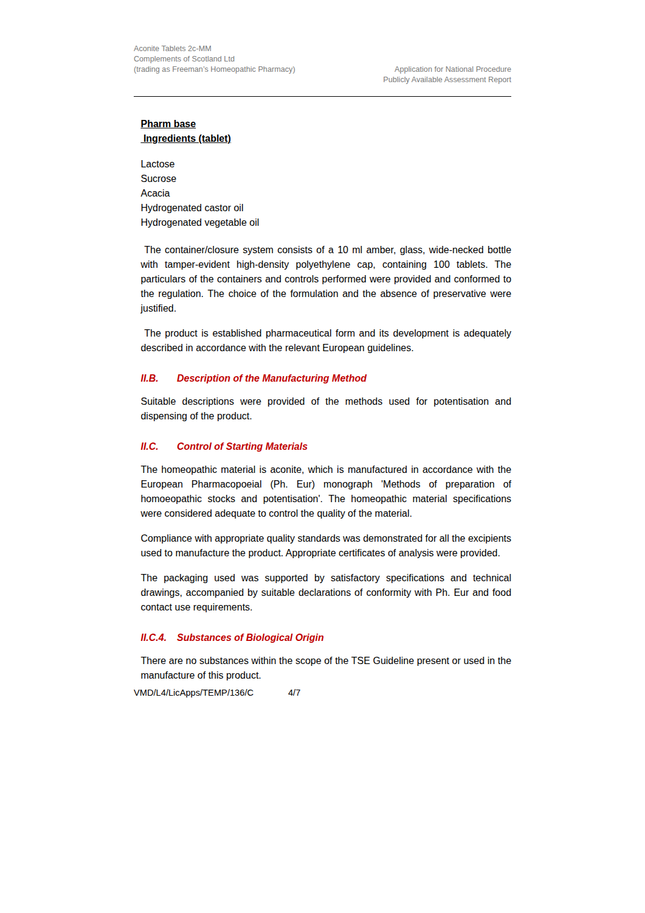Aconite Tablets 2c-MM
Complements of Scotland Ltd
(trading as Freeman’s Homeopathic Pharmacy)
Application for National Procedure
Publicly Available Assessment Report
Pharm base
Ingredients (tablet)
Lactose
Sucrose
Acacia
Hydrogenated castor oil
Hydrogenated vegetable oil
The container/closure system consists of a 10 ml amber, glass, wide-necked bottle with tamper-evident high-density polyethylene cap, containing 100 tablets. The particulars of the containers and controls performed were provided and conformed to the regulation. The choice of the formulation and the absence of preservative were justified.
The product is established pharmaceutical form and its development is adequately described in accordance with the relevant European guidelines.
II.B. Description of the Manufacturing Method
Suitable descriptions were provided of the methods used for potentisation and dispensing of the product.
II.C. Control of Starting Materials
The homeopathic material is aconite, which is manufactured in accordance with the European Pharmacopoeial (Ph. Eur) monograph 'Methods of preparation of homoeopathic stocks and potentisation'. The homeopathic material specifications were considered adequate to control the quality of the material.
Compliance with appropriate quality standards was demonstrated for all the excipients used to manufacture the product. Appropriate certificates of analysis were provided.
The packaging used was supported by satisfactory specifications and technical drawings, accompanied by suitable declarations of conformity with Ph. Eur and food contact use requirements.
II.C.4. Substances of Biological Origin
There are no substances within the scope of the TSE Guideline present or used in the manufacture of this product.
VMD/L4/LicApps/TEMP/136/C 4/7